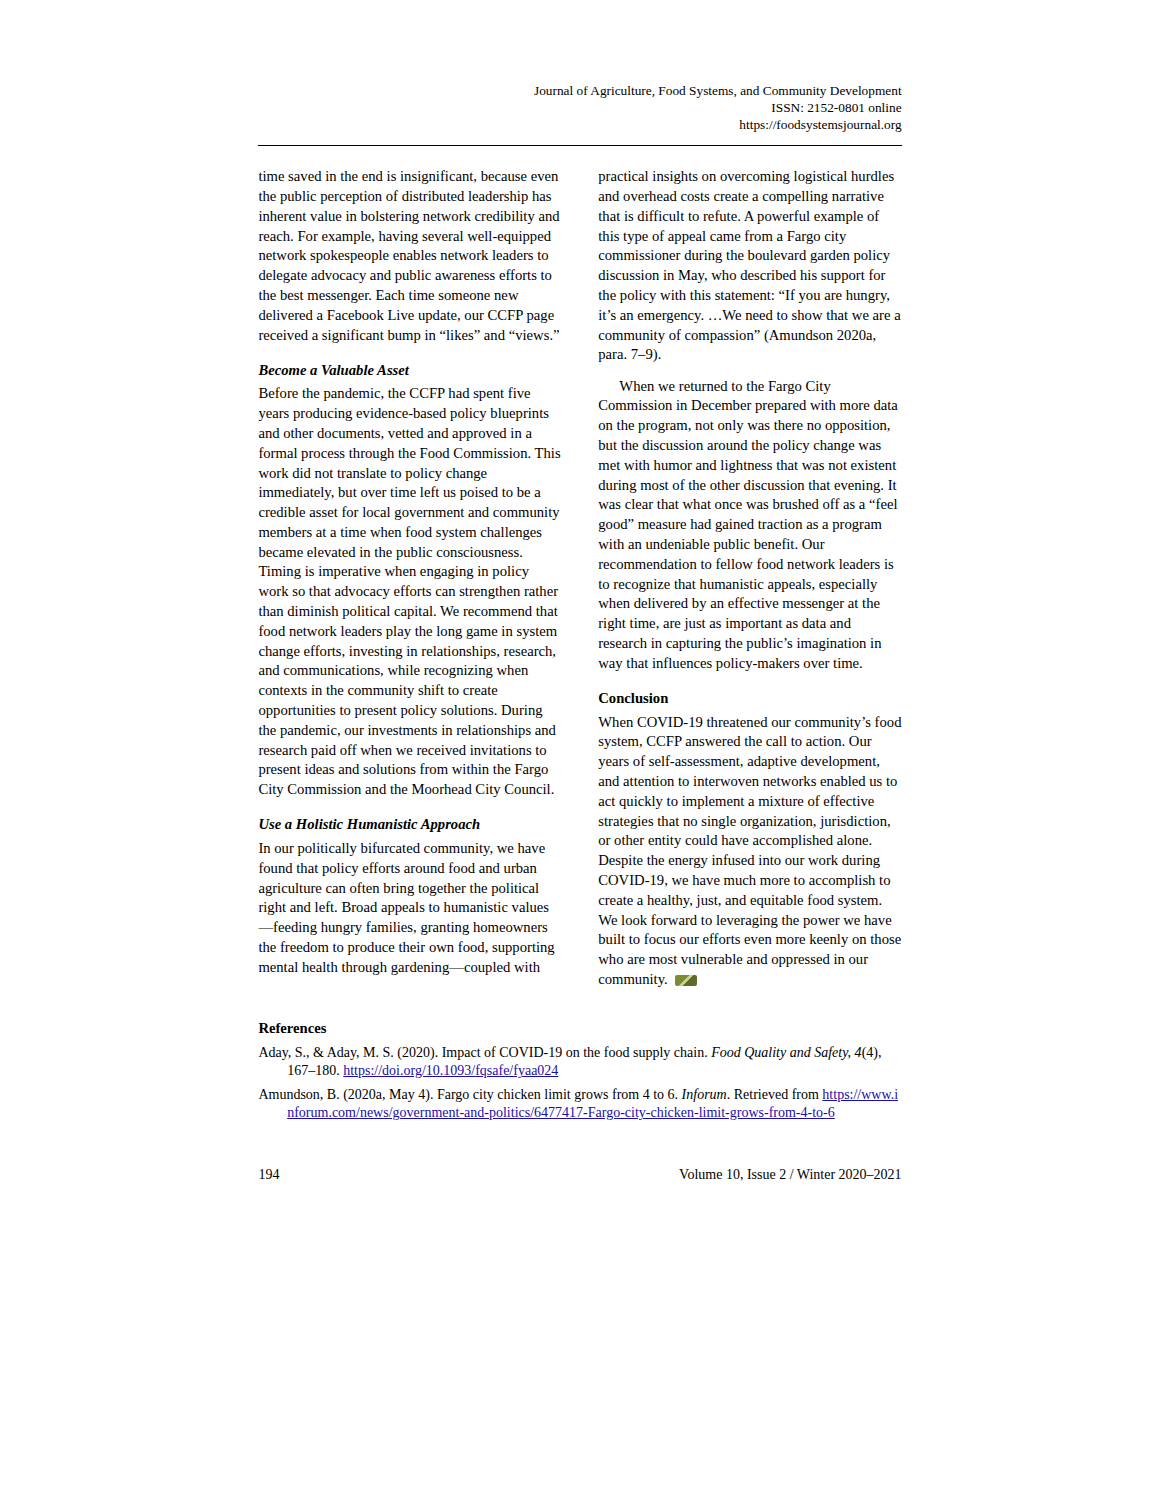Journal of Agriculture, Food Systems, and Community Development
ISSN: 2152-0801 online
https://foodsystemsjournal.org
time saved in the end is insignificant, because even the public perception of distributed leadership has inherent value in bolstering network credibility and reach. For example, having several well-equipped network spokespeople enables network leaders to delegate advocacy and public awareness efforts to the best messenger. Each time someone new delivered a Facebook Live update, our CCFP page received a significant bump in “likes” and “views.”
Become a Valuable Asset
Before the pandemic, the CCFP had spent five years producing evidence-based policy blueprints and other documents, vetted and approved in a formal process through the Food Commission. This work did not translate to policy change immediately, but over time left us poised to be a credible asset for local government and community members at a time when food system challenges became elevated in the public consciousness. Timing is imperative when engaging in policy work so that advocacy efforts can strengthen rather than diminish political capital. We recommend that food network leaders play the long game in system change efforts, investing in relationships, research, and communications, while recognizing when contexts in the community shift to create opportunities to present policy solutions. During the pandemic, our investments in relationships and research paid off when we received invitations to present ideas and solutions from within the Fargo City Commission and the Moorhead City Council.
Use a Holistic Humanistic Approach
In our politically bifurcated community, we have found that policy efforts around food and urban agriculture can often bring together the political right and left. Broad appeals to humanistic values—feeding hungry families, granting homeowners the freedom to produce their own food, supporting mental health through gardening—coupled with practical insights on overcoming logistical hurdles and overhead costs create a compelling narrative that is difficult to refute. A powerful example of this type of appeal came from a Fargo city commissioner during the boulevard garden policy discussion in May, who described his support for the policy with this statement: “If you are hungry, it’s an emergency. …We need to show that we are a community of compassion” (Amundson 2020a, para. 7–9).
When we returned to the Fargo City Commission in December prepared with more data on the program, not only was there no opposition, but the discussion around the policy change was met with humor and lightness that was not existent during most of the other discussion that evening. It was clear that what once was brushed off as a “feel good” measure had gained traction as a program with an undeniable public benefit. Our recommendation to fellow food network leaders is to recognize that humanistic appeals, especially when delivered by an effective messenger at the right time, are just as important as data and research in capturing the public’s imagination in way that influences policy-makers over time.
Conclusion
When COVID-19 threatened our community’s food system, CCFP answered the call to action. Our years of self-assessment, adaptive development, and attention to interwoven networks enabled us to act quickly to implement a mixture of effective strategies that no single organization, jurisdiction, or other entity could have accomplished alone. Despite the energy infused into our work during COVID-19, we have much more to accomplish to create a healthy, just, and equitable food system. We look forward to leveraging the power we have built to focus our efforts even more keenly on those who are most vulnerable and oppressed in our community.
References
Aday, S., & Aday, M. S. (2020). Impact of COVID-19 on the food supply chain. Food Quality and Safety, 4(4), 167–180. https://doi.org/10.1093/fqsafe/fyaa024
Amundson, B. (2020a, May 4). Fargo city chicken limit grows from 4 to 6. Inforum. Retrieved from https://www.inforum.com/news/government-and-politics/6477417-Fargo-city-chicken-limit-grows-from-4-to-6
194
Volume 10, Issue 2 / Winter 2020–2021